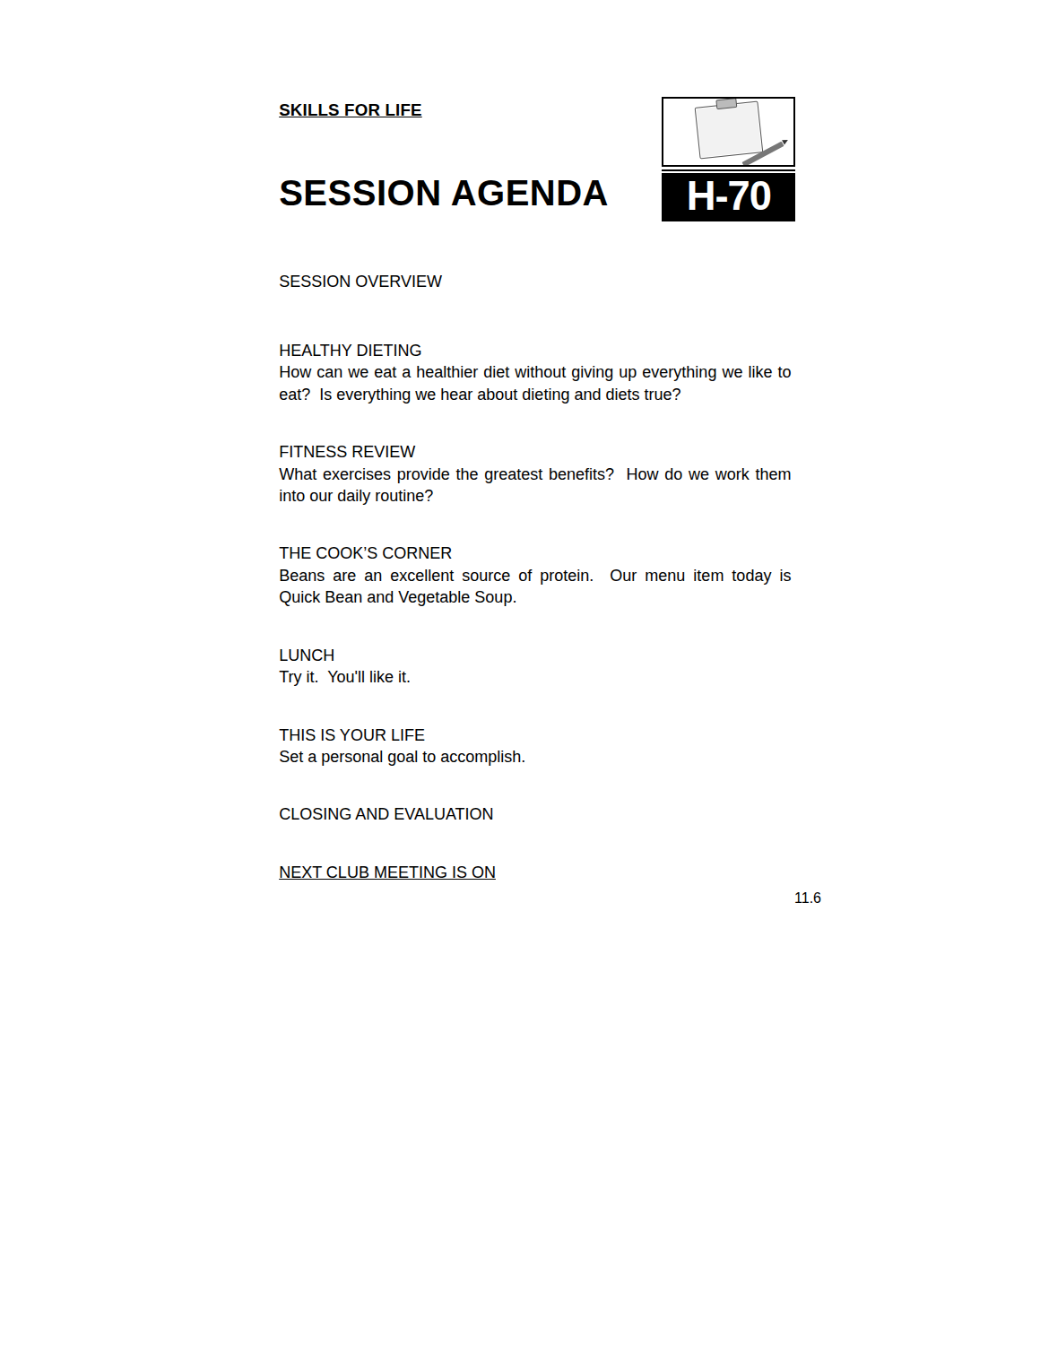H-70
SKILLS FOR LIFE
SESSION AGENDA
SESSION OVERVIEW
HEALTHY DIETING
How can we eat a healthier diet without giving up everything we like to eat? Is everything we hear about dieting and diets true?
FITNESS REVIEW
What exercises provide the greatest benefits? How do we work them into our daily routine?
THE COOK’S CORNER
Beans are an excellent source of protein. Our menu item today is Quick Bean and Vegetable Soup.
LUNCH
Try it. You'll like it.
THIS IS YOUR LIFE
Set a personal goal to accomplish.
CLOSING AND EVALUATION
NEXT CLUB MEETING IS ON
11.6